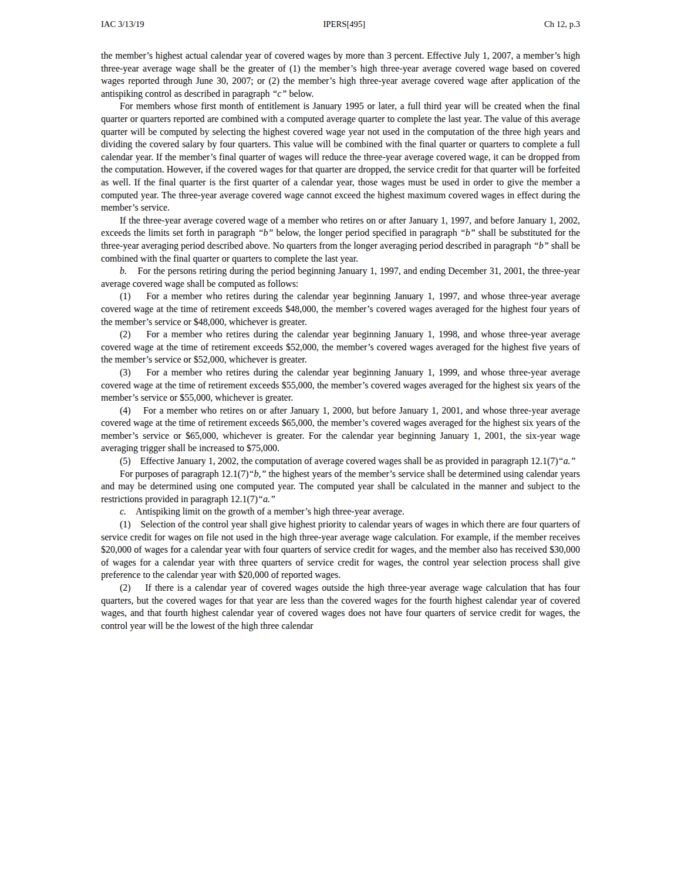IAC 3/13/19
IPERS[495]
Ch 12, p.3
the member’s highest actual calendar year of covered wages by more than 3 percent. Effective July 1, 2007, a member’s high three-year average wage shall be the greater of (1) the member’s high three-year average covered wage based on covered wages reported through June 30, 2007; or (2) the member’s high three-year average covered wage after application of the antispiking control as described in paragraph “c” below.
For members whose first month of entitlement is January 1995 or later, a full third year will be created when the final quarter or quarters reported are combined with a computed average quarter to complete the last year. The value of this average quarter will be computed by selecting the highest covered wage year not used in the computation of the three high years and dividing the covered salary by four quarters. This value will be combined with the final quarter or quarters to complete a full calendar year. If the member’s final quarter of wages will reduce the three-year average covered wage, it can be dropped from the computation. However, if the covered wages for that quarter are dropped, the service credit for that quarter will be forfeited as well. If the final quarter is the first quarter of a calendar year, those wages must be used in order to give the member a computed year. The three-year average covered wage cannot exceed the highest maximum covered wages in effect during the member’s service.
If the three-year average covered wage of a member who retires on or after January 1, 1997, and before January 1, 2002, exceeds the limits set forth in paragraph “b” below, the longer period specified in paragraph “b” shall be substituted for the three-year averaging period described above. No quarters from the longer averaging period described in paragraph “b” shall be combined with the final quarter or quarters to complete the last year.
b. For the persons retiring during the period beginning January 1, 1997, and ending December 31, 2001, the three-year average covered wage shall be computed as follows:
(1) For a member who retires during the calendar year beginning January 1, 1997, and whose three-year average covered wage at the time of retirement exceeds $48,000, the member’s covered wages averaged for the highest four years of the member’s service or $48,000, whichever is greater.
(2) For a member who retires during the calendar year beginning January 1, 1998, and whose three-year average covered wage at the time of retirement exceeds $52,000, the member’s covered wages averaged for the highest five years of the member’s service or $52,000, whichever is greater.
(3) For a member who retires during the calendar year beginning January 1, 1999, and whose three-year average covered wage at the time of retirement exceeds $55,000, the member’s covered wages averaged for the highest six years of the member’s service or $55,000, whichever is greater.
(4) For a member who retires on or after January 1, 2000, but before January 1, 2001, and whose three-year average covered wage at the time of retirement exceeds $65,000, the member’s covered wages averaged for the highest six years of the member’s service or $65,000, whichever is greater. For the calendar year beginning January 1, 2001, the six-year wage averaging trigger shall be increased to $75,000.
(5) Effective January 1, 2002, the computation of average covered wages shall be as provided in paragraph 12.1(7)“a.”
For purposes of paragraph 12.1(7)“b,” the highest years of the member’s service shall be determined using calendar years and may be determined using one computed year. The computed year shall be calculated in the manner and subject to the restrictions provided in paragraph 12.1(7)“a.”
c. Antispiking limit on the growth of a member’s high three-year average.
(1) Selection of the control year shall give highest priority to calendar years of wages in which there are four quarters of service credit for wages on file not used in the high three-year average wage calculation. For example, if the member receives $20,000 of wages for a calendar year with four quarters of service credit for wages, and the member also has received $30,000 of wages for a calendar year with three quarters of service credit for wages, the control year selection process shall give preference to the calendar year with $20,000 of reported wages.
(2) If there is a calendar year of covered wages outside the high three-year average wage calculation that has four quarters, but the covered wages for that year are less than the covered wages for the fourth highest calendar year of covered wages, and that fourth highest calendar year of covered wages does not have four quarters of service credit for wages, the control year will be the lowest of the high three calendar